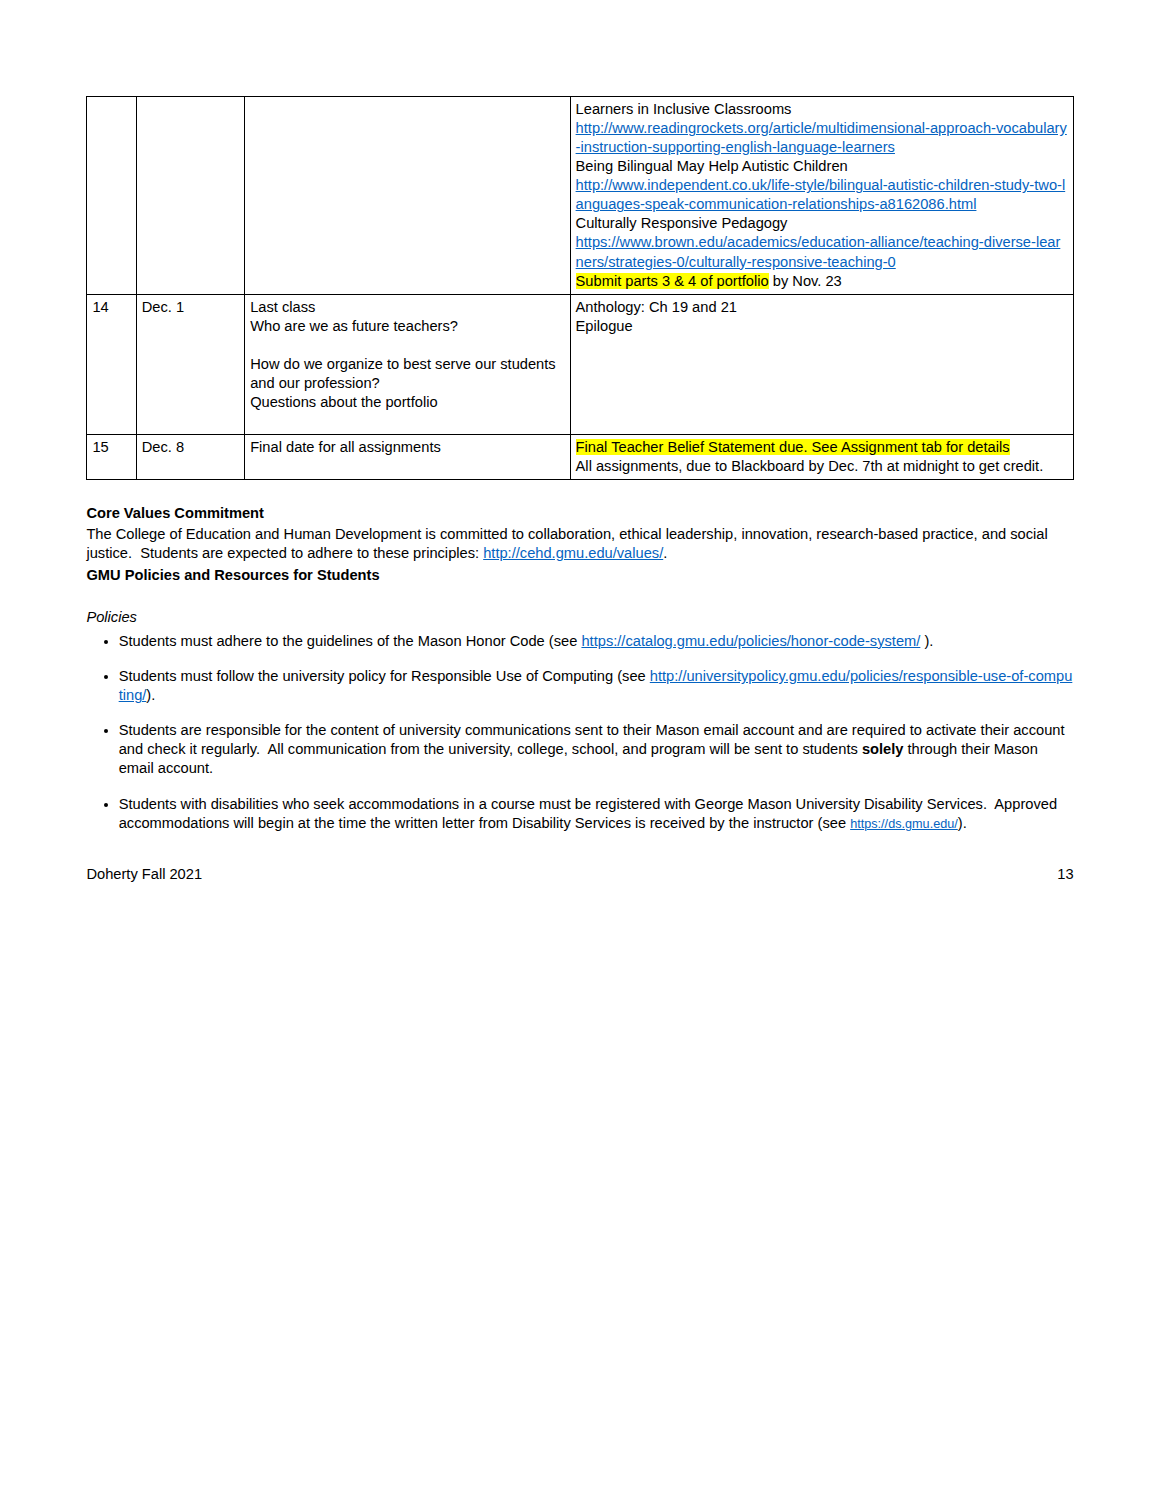| | | | Learners in Inclusive Classrooms http://www.readingrockets.org/article/multidimensional-approach-vocabulary-instruction-supporting-english-language-learners Being Bilingual May Help Autistic Children http://www.independent.co.uk/life-style/bilingual-autistic-children-study-two-languages-speak-communication-relationships-a8162086.html Culturally Responsive Pedagogy https://www.brown.edu/academics/education-alliance/teaching-diverse-learners/strategies-0/culturally-responsive-teaching-0 Submit parts 3 & 4 of portfolio by Nov. 23 |
| 14 | Dec. 1 | Last class Who are we as future teachers? How do we organize to best serve our students and our profession? Questions about the portfolio | Anthology: Ch 19 and 21 Epilogue |
| 15 | Dec. 8 | Final date for all assignments | Final Teacher Belief Statement due. See Assignment tab for details All assignments, due to Blackboard by Dec. 7th at midnight to get credit. |
Core Values Commitment
The College of Education and Human Development is committed to collaboration, ethical leadership, innovation, research-based practice, and social justice. Students are expected to adhere to these principles: http://cehd.gmu.edu/values/.
GMU Policies and Resources for Students
Policies
Students must adhere to the guidelines of the Mason Honor Code (see https://catalog.gmu.edu/policies/honor-code-system/ ).
Students must follow the university policy for Responsible Use of Computing (see http://universitypolicy.gmu.edu/policies/responsible-use-of-computing/).
Students are responsible for the content of university communications sent to their Mason email account and are required to activate their account and check it regularly. All communication from the university, college, school, and program will be sent to students solely through their Mason email account.
Students with disabilities who seek accommodations in a course must be registered with George Mason University Disability Services. Approved accommodations will begin at the time the written letter from Disability Services is received by the instructor (see https://ds.gmu.edu/).
Doherty Fall 2021 13